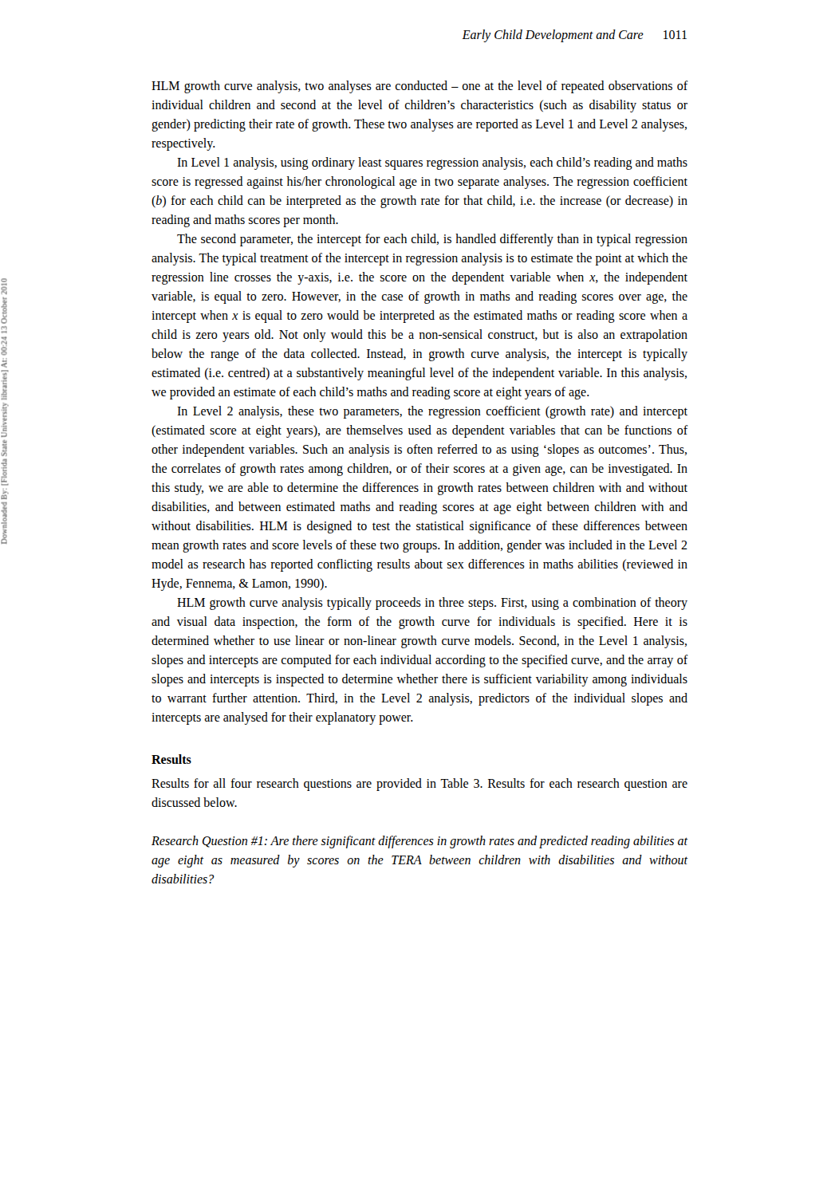Downloaded By: [Florida State University libraries] At: 00:24 13 October 2010
Early Child Development and Care 1011
HLM growth curve analysis, two analyses are conducted – one at the level of repeated observations of individual children and second at the level of children’s characteristics (such as disability status or gender) predicting their rate of growth. These two analyses are reported as Level 1 and Level 2 analyses, respectively.
In Level 1 analysis, using ordinary least squares regression analysis, each child’s reading and maths score is regressed against his/her chronological age in two separate analyses. The regression coefficient (b) for each child can be interpreted as the growth rate for that child, i.e. the increase (or decrease) in reading and maths scores per month.
The second parameter, the intercept for each child, is handled differently than in typical regression analysis. The typical treatment of the intercept in regression analysis is to estimate the point at which the regression line crosses the y-axis, i.e. the score on the dependent variable when x, the independent variable, is equal to zero. However, in the case of growth in maths and reading scores over age, the intercept when x is equal to zero would be interpreted as the estimated maths or reading score when a child is zero years old. Not only would this be a non-sensical construct, but is also an extrapolation below the range of the data collected. Instead, in growth curve analysis, the intercept is typically estimated (i.e. centred) at a substantively meaningful level of the independent variable. In this analysis, we provided an estimate of each child’s maths and reading score at eight years of age.
In Level 2 analysis, these two parameters, the regression coefficient (growth rate) and intercept (estimated score at eight years), are themselves used as dependent variables that can be functions of other independent variables. Such an analysis is often referred to as using ‘slopes as outcomes’. Thus, the correlates of growth rates among children, or of their scores at a given age, can be investigated. In this study, we are able to determine the differences in growth rates between children with and without disabilities, and between estimated maths and reading scores at age eight between children with and without disabilities. HLM is designed to test the statistical significance of these differences between mean growth rates and score levels of these two groups. In addition, gender was included in the Level 2 model as research has reported conflicting results about sex differences in maths abilities (reviewed in Hyde, Fennema, & Lamon, 1990).
HLM growth curve analysis typically proceeds in three steps. First, using a combination of theory and visual data inspection, the form of the growth curve for individuals is specified. Here it is determined whether to use linear or non-linear growth curve models. Second, in the Level 1 analysis, slopes and intercepts are computed for each individual according to the specified curve, and the array of slopes and intercepts is inspected to determine whether there is sufficient variability among individuals to warrant further attention. Third, in the Level 2 analysis, predictors of the individual slopes and intercepts are analysed for their explanatory power.
Results
Results for all four research questions are provided in Table 3. Results for each research question are discussed below.
Research Question #1: Are there significant differences in growth rates and predicted reading abilities at age eight as measured by scores on the TERA between children with disabilities and without disabilities?